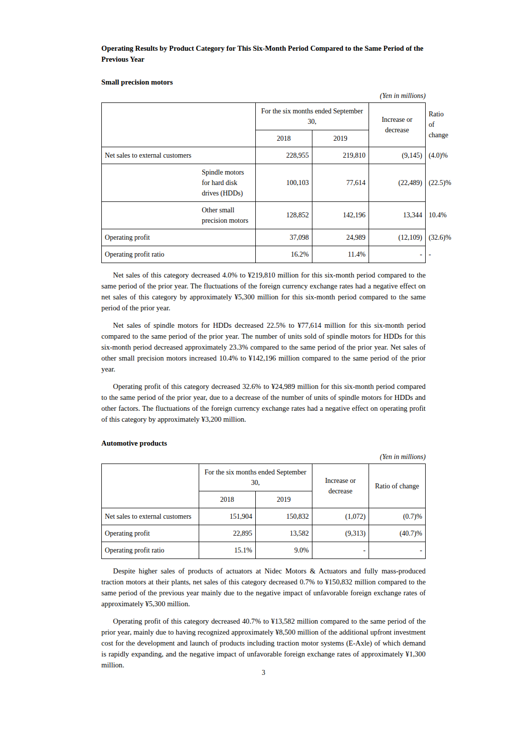Operating Results by Product Category for This Six-Month Period Compared to the Same Period of the Previous Year
Small precision motors
(Yen in millions)
| | For the six months ended September 30, | Increase or decrease | Ratio of change |
| 2018 | 2019 |
| Net sales to external customers | 228,955 | 219,810 | (9,145) | (4.0)% |
| | Spindle motors for hard disk drives (HDDs) | 100,103 | 77,614 | (22,489) | (22.5)% |
| | Other small precision motors | 128,852 | 142,196 | 13,344 | 10.4% |
| Operating profit | 37,098 | 24,989 | (12,109) | (32.6)% |
| Operating profit ratio | 16.2% | 11.4% | - | - |
Net sales of this category decreased 4.0% to ¥219,810 million for this six-month period compared to the same period of the prior year. The fluctuations of the foreign currency exchange rates had a negative effect on net sales of this category by approximately ¥5,300 million for this six-month period compared to the same period of the prior year.
Net sales of spindle motors for HDDs decreased 22.5% to ¥77,614 million for this six-month period compared to the same period of the prior year. The number of units sold of spindle motors for HDDs for this six-month period decreased approximately 23.3% compared to the same period of the prior year. Net sales of other small precision motors increased 10.4% to ¥142,196 million compared to the same period of the prior year.
Operating profit of this category decreased 32.6% to ¥24,989 million for this six-month period compared to the same period of the prior year, due to a decrease of the number of units of spindle motors for HDDs and other factors. The fluctuations of the foreign currency exchange rates had a negative effect on operating profit of this category by approximately ¥3,200 million.
Automotive products
(Yen in millions)
| | For the six months ended September 30, | Increase or decrease | Ratio of change |
| 2018 | 2019 |
| Net sales to external customers | 151,904 | 150,832 | (1,072) | (0.7)% |
| Operating profit | 22,895 | 13,582 | (9,313) | (40.7)% |
| Operating profit ratio | 15.1% | 9.0% | - | - |
Despite higher sales of products of actuators at Nidec Motors & Actuators and fully mass-produced traction motors at their plants, net sales of this category decreased 0.7% to ¥150,832 million compared to the same period of the previous year mainly due to the negative impact of unfavorable foreign exchange rates of approximately ¥5,300 million.
Operating profit of this category decreased 40.7% to ¥13,582 million compared to the same period of the prior year, mainly due to having recognized approximately ¥8,500 million of the additional upfront investment cost for the development and launch of products including traction motor systems (E-Axle) of which demand is rapidly expanding, and the negative impact of unfavorable foreign exchange rates of approximately ¥1,300 million.
3